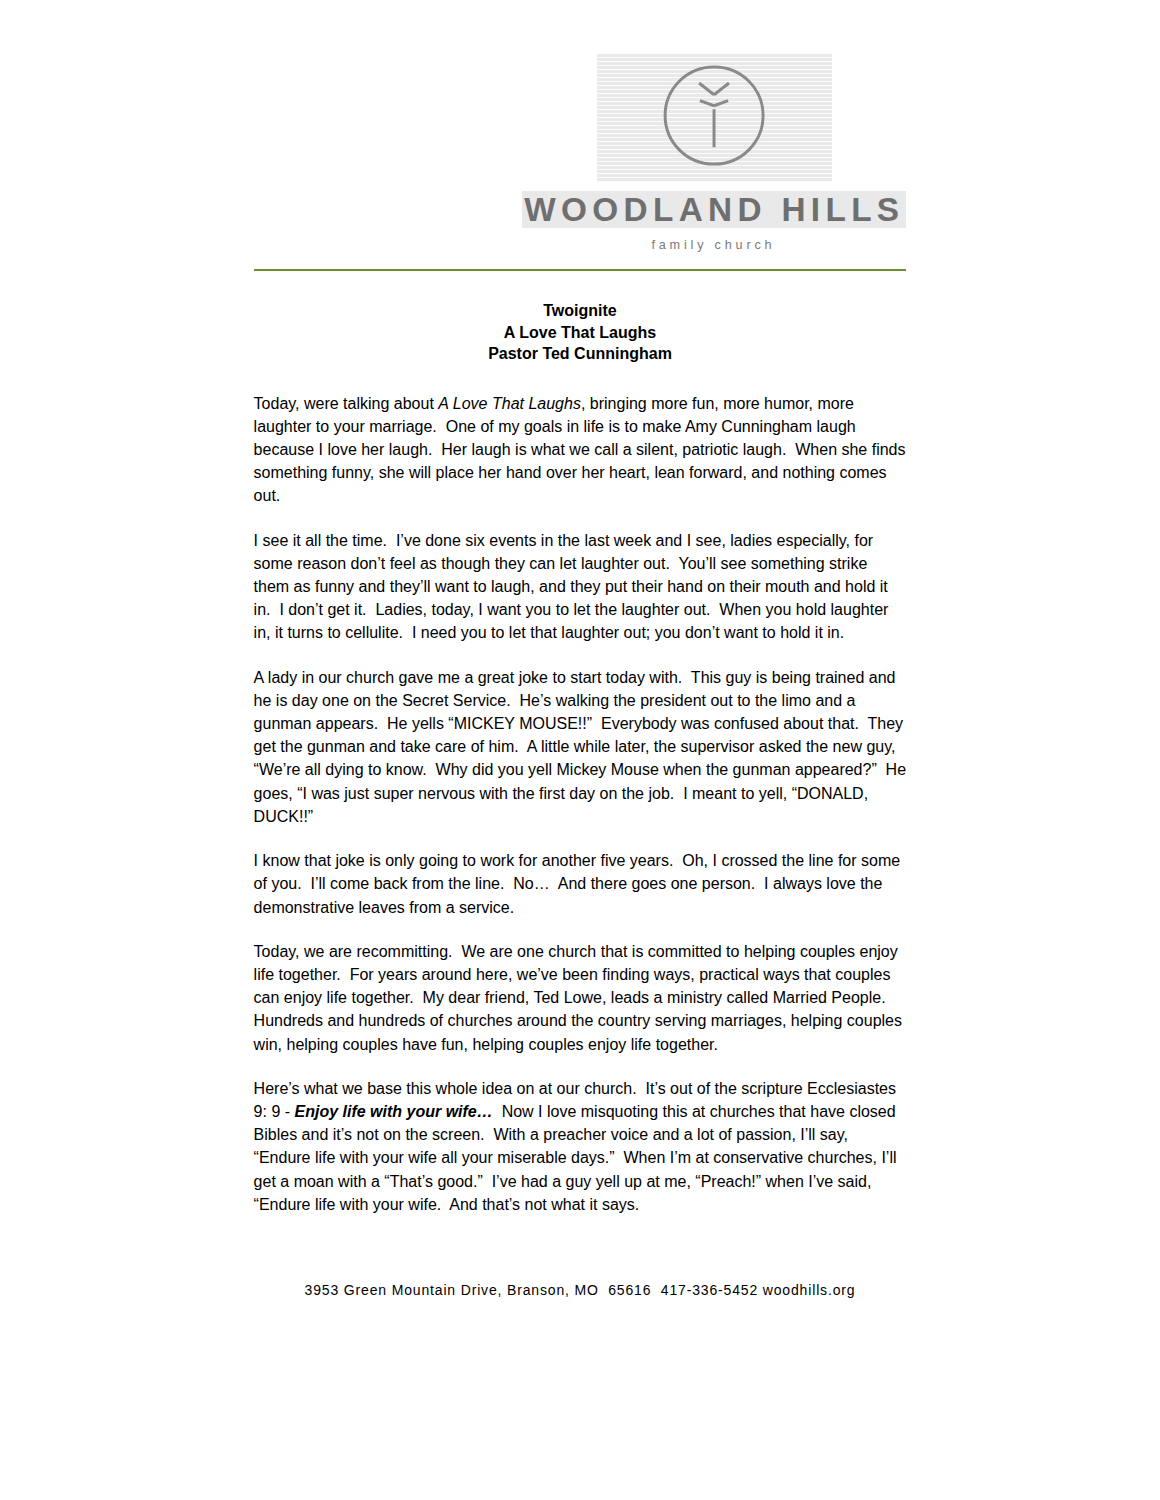WOODLAND HILLS
family church
Twoignite
A Love That Laughs
Pastor Ted Cunningham
Today, were talking about A Love That Laughs, bringing more fun, more humor, more laughter to your marriage. One of my goals in life is to make Amy Cunningham laugh because I love her laugh. Her laugh is what we call a silent, patriotic laugh. When she finds something funny, she will place her hand over her heart, lean forward, and nothing comes out.
I see it all the time. I’ve done six events in the last week and I see, ladies especially, for some reason don’t feel as though they can let laughter out. You’ll see something strike them as funny and they’ll want to laugh, and they put their hand on their mouth and hold it in. I don’t get it. Ladies, today, I want you to let the laughter out. When you hold laughter in, it turns to cellulite. I need you to let that laughter out; you don’t want to hold it in.
A lady in our church gave me a great joke to start today with. This guy is being trained and he is day one on the Secret Service. He’s walking the president out to the limo and a gunman appears. He yells “MICKEY MOUSE!!” Everybody was confused about that. They get the gunman and take care of him. A little while later, the supervisor asked the new guy, “We’re all dying to know. Why did you yell Mickey Mouse when the gunman appeared?” He goes, “I was just super nervous with the first day on the job. I meant to yell, “DONALD, DUCK!!”
I know that joke is only going to work for another five years. Oh, I crossed the line for some of you. I’ll come back from the line. No… And there goes one person. I always love the demonstrative leaves from a service.
Today, we are recommitting. We are one church that is committed to helping couples enjoy life together. For years around here, we’ve been finding ways, practical ways that couples can enjoy life together. My dear friend, Ted Lowe, leads a ministry called Married People. Hundreds and hundreds of churches around the country serving marriages, helping couples win, helping couples have fun, helping couples enjoy life together.
Here’s what we base this whole idea on at our church. It’s out of the scripture Ecclesiastes 9: 9 - Enjoy life with your wife… Now I love misquoting this at churches that have closed Bibles and it’s not on the screen. With a preacher voice and a lot of passion, I’ll say, “Endure life with your wife all your miserable days.” When I’m at conservative churches, I’ll get a moan with a “That’s good.” I’ve had a guy yell up at me, “Preach!” when I’ve said, “Endure life with your wife. And that’s not what it says.
3953 Green Mountain Drive, Branson, MO 65616 417-336-5452 woodhills.org